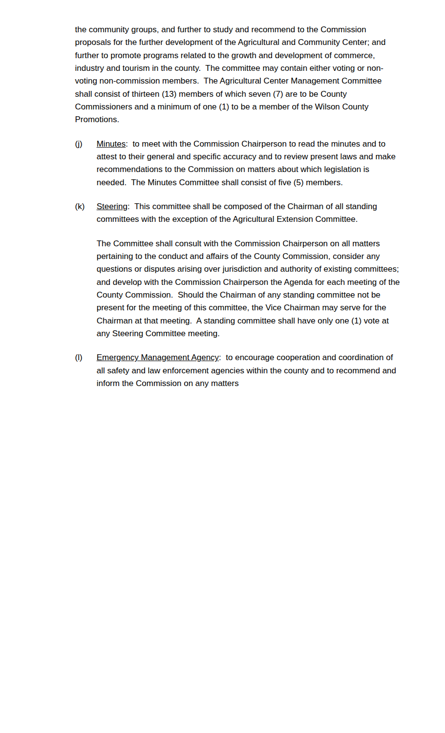the community groups, and further to study and recommend to the Commission proposals for the further development of the Agricultural and Community Center; and further to promote programs related to the growth and development of commerce, industry and tourism in the county. The committee may contain either voting or non-voting non-commission members. The Agricultural Center Management Committee shall consist of thirteen (13) members of which seven (7) are to be County Commissioners and a minimum of one (1) to be a member of the Wilson County Promotions.
(j)
Minutes: to meet with the Commission Chairperson to read the minutes and to attest to their general and specific accuracy and to review present laws and make recommendations to the Commission on matters about which legislation is needed. The Minutes Committee shall consist of five (5) members.
(k)
Steering: This committee shall be composed of the Chairman of all standing committees with the exception of the Agricultural Extension Committee.
The Committee shall consult with the Commission Chairperson on all matters pertaining to the conduct and affairs of the County Commission, consider any questions or disputes arising over jurisdiction and authority of existing committees; and develop with the Commission Chairperson the Agenda for each meeting of the County Commission. Should the Chairman of any standing committee not be present for the meeting of this committee, the Vice Chairman may serve for the Chairman at that meeting. A standing committee shall have only one (1) vote at any Steering Committee meeting.
(l)
Emergency Management Agency: to encourage cooperation and coordination of all safety and law enforcement agencies within the county and to recommend and inform the Commission on any matters